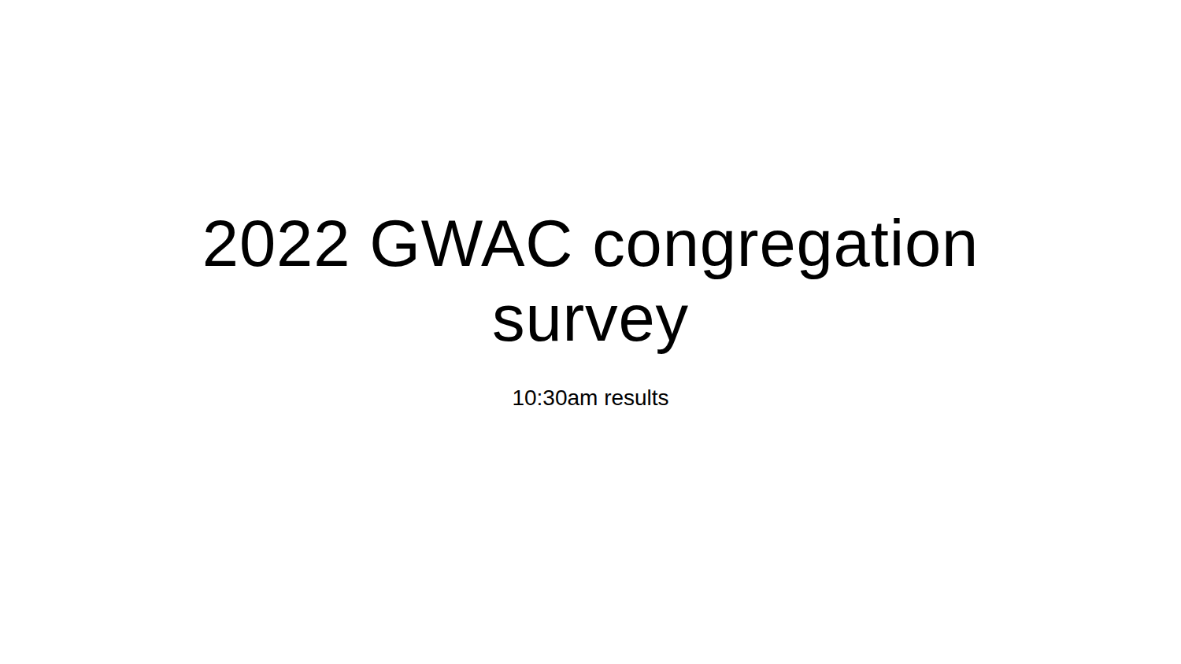2022 GWAC congregation survey
10:30am results